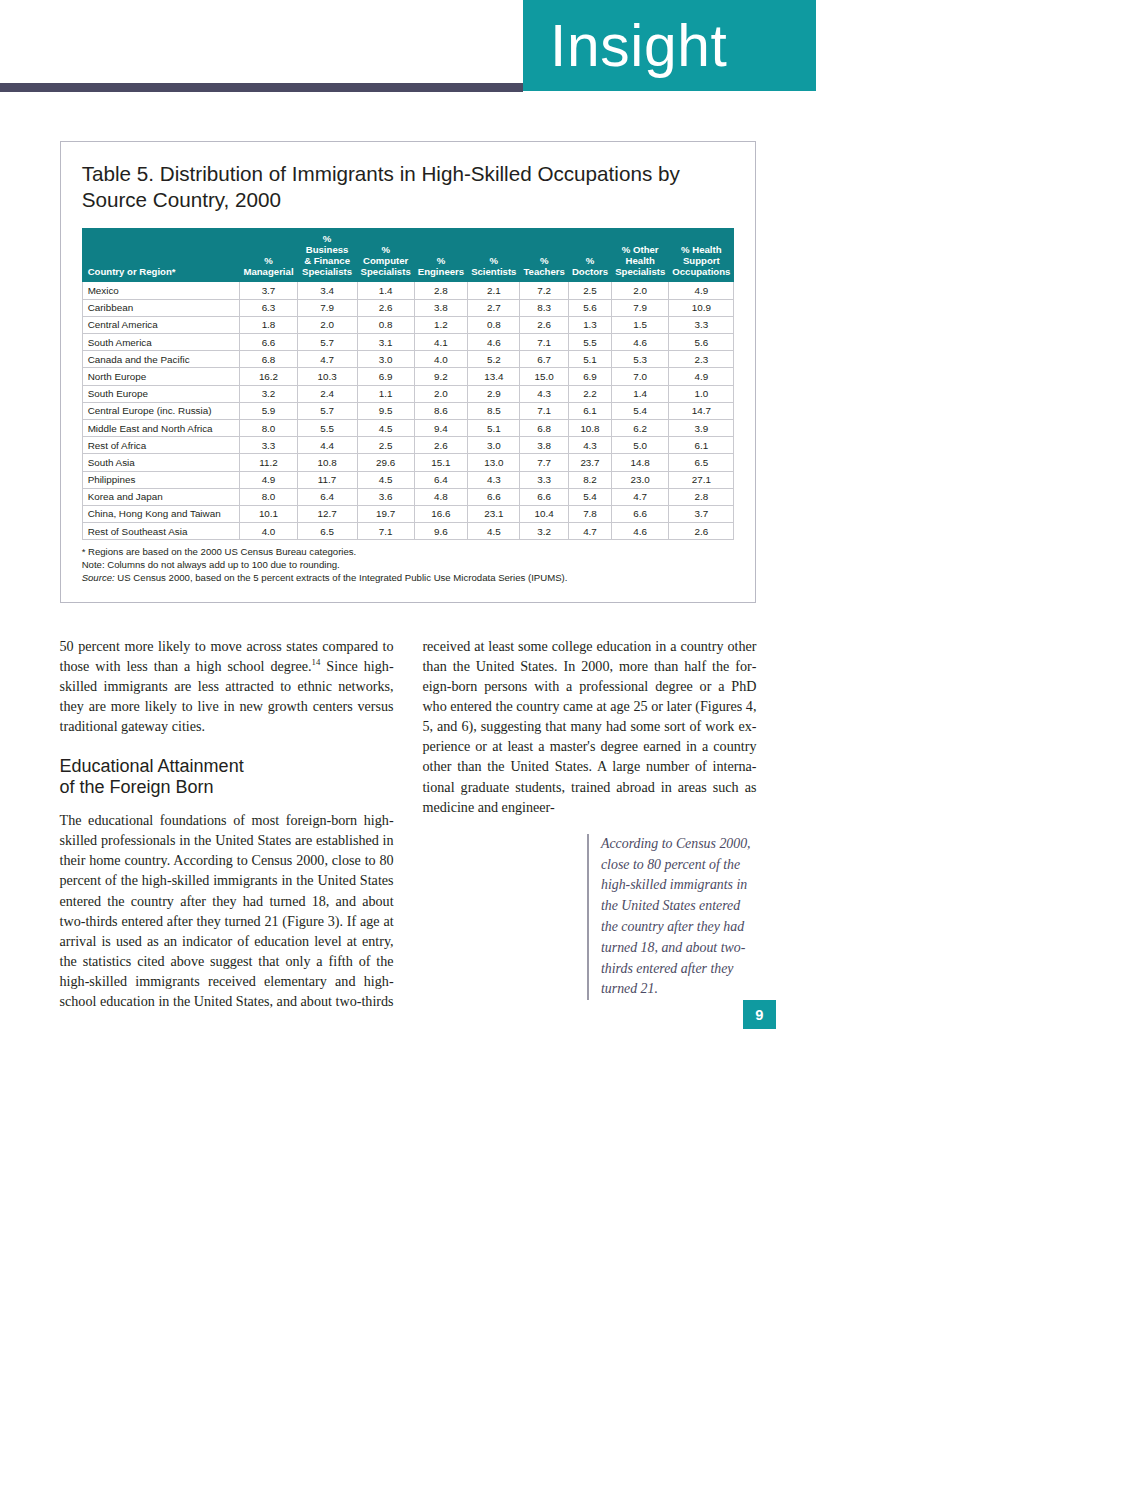Insight
Table 5. Distribution of Immigrants in High-Skilled Occupations by Source Country, 2000
| Country or Region* | % Managerial | % Business & Finance Specialists | % Computer Specialists | % Engineers | % Scientists | % Teachers | % Doctors | % Other Health Specialists | % Health Support Occupations |
| --- | --- | --- | --- | --- | --- | --- | --- | --- | --- |
| Mexico | 3.7 | 3.4 | 1.4 | 2.8 | 2.1 | 7.2 | 2.5 | 2.0 | 4.9 |
| Caribbean | 6.3 | 7.9 | 2.6 | 3.8 | 2.7 | 8.3 | 5.6 | 7.9 | 10.9 |
| Central America | 1.8 | 2.0 | 0.8 | 1.2 | 0.8 | 2.6 | 1.3 | 1.5 | 3.3 |
| South America | 6.6 | 5.7 | 3.1 | 4.1 | 4.6 | 7.1 | 5.5 | 4.6 | 5.6 |
| Canada and the Pacific | 6.8 | 4.7 | 3.0 | 4.0 | 5.2 | 6.7 | 5.1 | 5.3 | 2.3 |
| North Europe | 16.2 | 10.3 | 6.9 | 9.2 | 13.4 | 15.0 | 6.9 | 7.0 | 4.9 |
| South Europe | 3.2 | 2.4 | 1.1 | 2.0 | 2.9 | 4.3 | 2.2 | 1.4 | 1.0 |
| Central Europe (inc. Russia) | 5.9 | 5.7 | 9.5 | 8.6 | 8.5 | 7.1 | 6.1 | 5.4 | 14.7 |
| Middle East and North Africa | 8.0 | 5.5 | 4.5 | 9.4 | 5.1 | 6.8 | 10.8 | 6.2 | 3.9 |
| Rest of Africa | 3.3 | 4.4 | 2.5 | 2.6 | 3.0 | 3.8 | 4.3 | 5.0 | 6.1 |
| South Asia | 11.2 | 10.8 | 29.6 | 15.1 | 13.0 | 7.7 | 23.7 | 14.8 | 6.5 |
| Philippines | 4.9 | 11.7 | 4.5 | 6.4 | 4.3 | 3.3 | 8.2 | 23.0 | 27.1 |
| Korea and Japan | 8.0 | 6.4 | 3.6 | 4.8 | 6.6 | 6.6 | 5.4 | 4.7 | 2.8 |
| China, Hong Kong and Taiwan | 10.1 | 12.7 | 19.7 | 16.6 | 23.1 | 10.4 | 7.8 | 6.6 | 3.7 |
| Rest of Southeast Asia | 4.0 | 6.5 | 7.1 | 9.6 | 4.5 | 3.2 | 4.7 | 4.6 | 2.6 |
* Regions are based on the 2000 US Census Bureau categories.
Note: Columns do not always add up to 100 due to rounding.
Source: US Census 2000, based on the 5 percent extracts of the Integrated Public Use Microdata Series (IPUMS).
50 percent more likely to move across states compared to those with less than a high school degree.14 Since high-skilled immigrants are less attracted to ethnic networks, they are more likely to live in new growth centers versus traditional gateway cities.
Educational Attainment
of the Foreign Born
The educational foundations of most foreign-born high-skilled professionals in the United States are established in their home country. According to Census 2000, close to 80 percent of the high-skilled immigrants in the United States entered the country after they had turned 18, and about two-thirds entered after they turned 21 (Figure 3). If age at arrival is used as an indicator of education level at entry, the statistics cited above suggest that only a fifth of the high-skilled immigrants received elementary and high-school education in the United States, and about two-thirds received at least some college education in a country other than the United States. In 2000, more than half the foreign-born persons with a professional degree or a PhD who entered the country came at age 25 or later (Figures 4, 5, and 6), suggesting that many had some sort of work experience or at least a master's degree earned in a country other than the United States. A large number of international graduate students, trained abroad in areas such as medicine and engineer-
According to Census 2000, close to 80 percent of the high-skilled immigrants in the United States entered the country after they had turned 18, and about two-thirds entered after they turned 21.
9